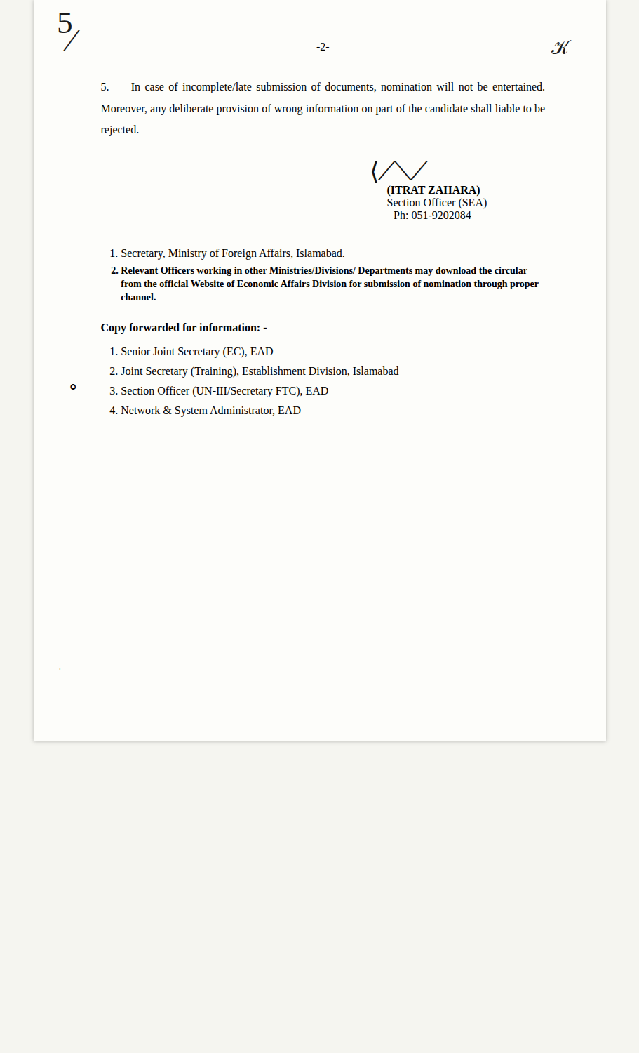5⁄
— — —
𝒦
-2-
5. In case of incomplete/late submission of documents, nomination will not be entertained. Moreover, any deliberate provision of wrong information on part of the candidate shall liable to be rejected.
⟨⟋⟍⟋
(ITRAT ZAHARA)
Section Officer (SEA)
Ph: 051-9202084
Secretary, Ministry of Foreign Affairs, Islamabad.
Relevant Officers working in other Ministries/Divisions/ Departments may download the circular from the official Website of Economic Affairs Division for submission of nomination through proper channel.
Copy forwarded for information: -
Senior Joint Secretary (EC), EAD
Joint Secretary (Training), Establishment Division, Islamabad
Section Officer (UN-III/Secretary FTC), EAD
Network & System Administrator, EAD
⸰
⌐